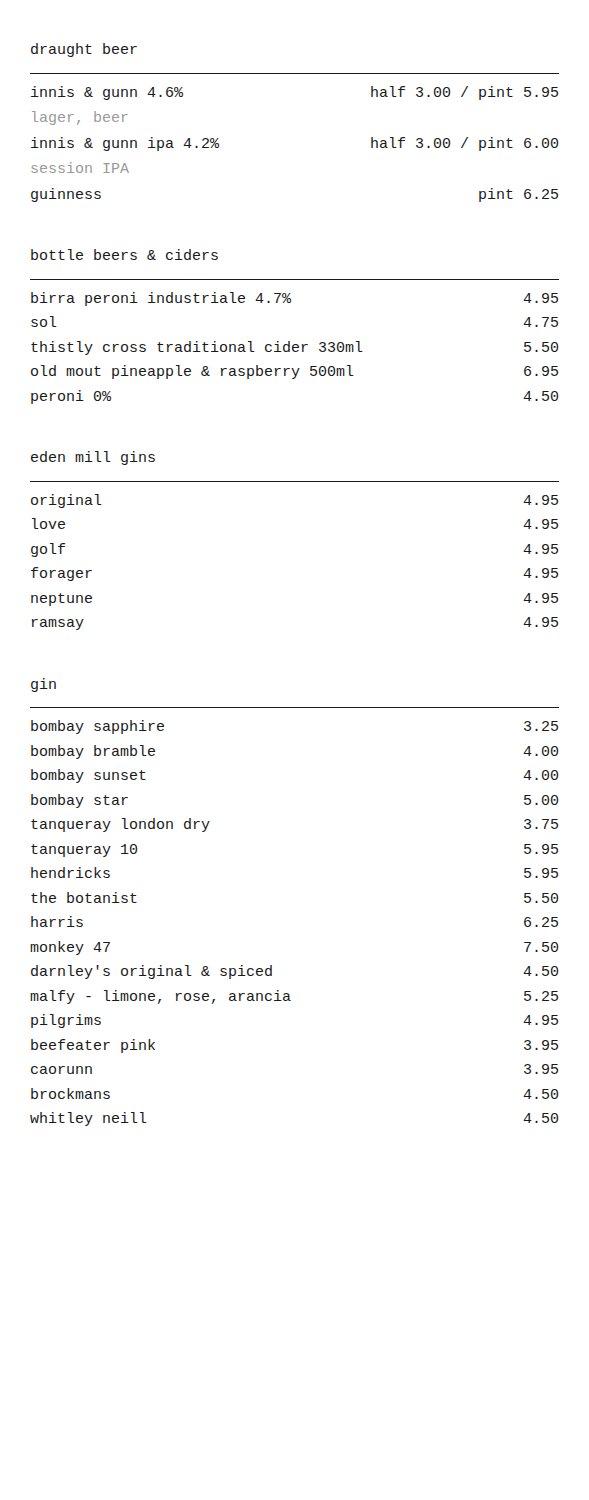draught beer
innis & gunn 4.6% half 3.00 / pint 5.95
lager, beer
innis & gunn ipa 4.2% half 3.00 / pint 6.00
session IPA
guinness pint 6.25
bottle beers & ciders
birra peroni industriale 4.7% 4.95
sol 4.75
thistly cross traditional cider 330ml 5.50
old mout pineapple & raspberry 500ml 6.95
peroni 0% 4.50
eden mill gins
original 4.95
love 4.95
golf 4.95
forager 4.95
neptune 4.95
ramsay 4.95
gin
bombay sapphire 3.25
bombay bramble 4.00
bombay sunset 4.00
bombay star 5.00
tanqueray london dry 3.75
tanqueray 10 5.95
hendricks 5.95
the botanist 5.50
harris 6.25
monkey 47 7.50
darnley's original & spiced 4.50
malfy - limone, rose, arancia 5.25
pilgrims 4.95
beefeater pink 3.95
caorunn 3.95
brockmans 4.50
whitley neill 4.50